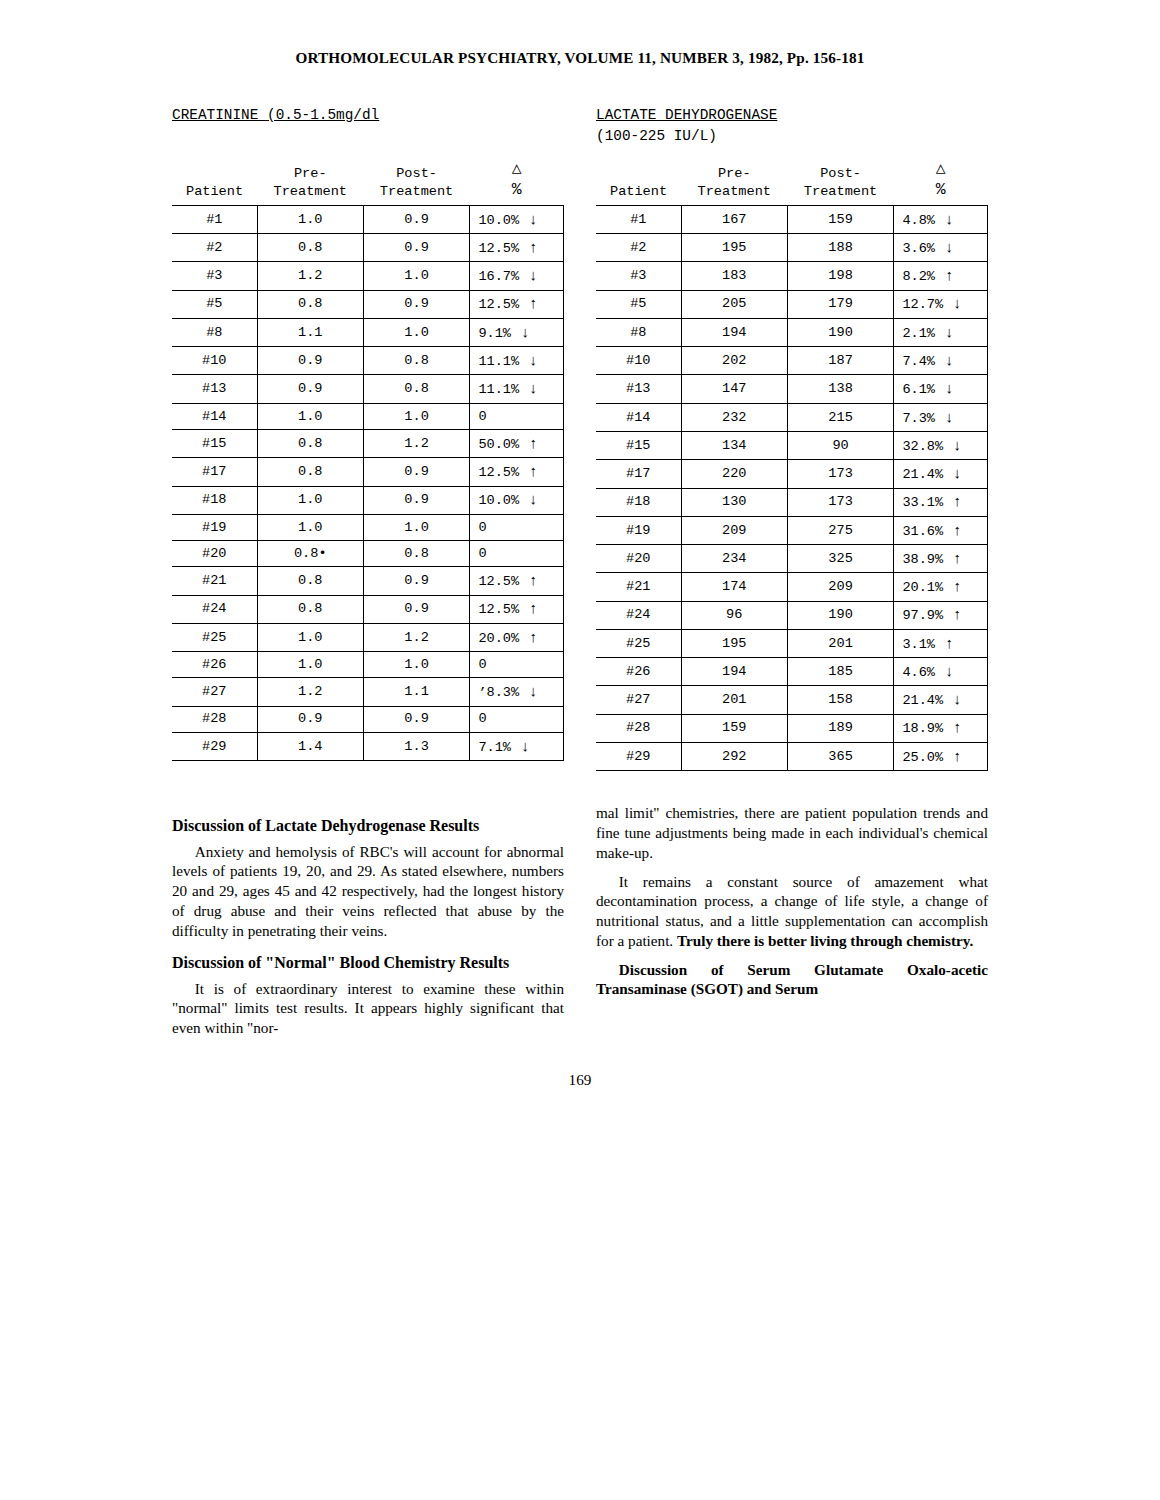ORTHOMOLECULAR PSYCHIATRY, VOLUME 11, NUMBER 3, 1982, Pp. 156-181
CREATININE (0.5-1.5mg/dl
| Patient | Pre- Treatment | Post- Treatment | △ % |
| --- | --- | --- | --- |
| #1 | 1.0 | 0.9 | 10.0% ↓ |
| #2 | 0.8 | 0.9 | 12.5% ↑ |
| #3 | 1.2 | 1.0 | 16.7% ↓ |
| #5 | 0.8 | 0.9 | 12.5% ↑ |
| #8 | 1.1 | 1.0 | 9.1% ↓ |
| #10 | 0.9 | 0.8 | 11.1% ↓ |
| #13 | 0.9 | 0.8 | 11.1% ↓ |
| #14 | 1.0 | 1.0 | 0 |
| #15 | 0.8 | 1.2 | 50.0% ↑ |
| #17 | 0.8 | 0.9 | 12.5% ↑ |
| #18 | 1.0 | 0.9 | 10.0% ↓ |
| #19 | 1.0 | 1.0 | 0 |
| #20 | 0.8• | 0.8 | 0 |
| #21 | 0.8 | 0.9 | 12.5% ↑ |
| #24 | 0.8 | 0.9 | 12.5% ↑ |
| #25 | 1.0 | 1.2 | 20.0% ↑ |
| #26 | 1.0 | 1.0 | 0 |
| #27 | 1.2 | 1.1 | ’8.3% ↓ |
| #28 | 0.9 | 0.9 | 0 |
| #29 | 1.4 | 1.3 | 7.1% ↓ |
LACTATE DEHYDROGENASE
(100-225 IU/L)
| Patient | Pre- Treatment | Post- Treatment | △ % |
| --- | --- | --- | --- |
| #1 | 167 | 159 | 4.8% ↓ |
| #2 | 195 | 188 | 3.6% ↓ |
| #3 | 183 | 198 | 8.2% ↑ |
| #5 | 205 | 179 | 12.7% ↓ |
| #8 | 194 | 190 | 2.1% ↓ |
| #10 | 202 | 187 | 7.4% ↓ |
| #13 | 147 | 138 | 6.1% ↓ |
| #14 | 232 | 215 | 7.3% ↓ |
| #15 | 134 | 90 | 32.8% ↓ |
| #17 | 220 | 173 | 21.4% ↓ |
| #18 | 130 | 173 | 33.1% ↑ |
| #19 | 209 | 275 | 31.6% ↑ |
| #20 | 234 | 325 | 38.9% ↑ |
| #21 | 174 | 209 | 20.1% ↑ |
| #24 | 96 | 190 | 97.9% ↑ |
| #25 | 195 | 201 | 3.1% ↑ |
| #26 | 194 | 185 | 4.6% ↓ |
| #27 | 201 | 158 | 21.4% ↓ |
| #28 | 159 | 189 | 18.9% ↑ |
| #29 | 292 | 365 | 25.0% ↑ |
Discussion of Lactate Dehydrogenase Results
Anxiety and hemolysis of RBC's will account for abnormal levels of patients 19, 20, and 29. As stated elsewhere, numbers 20 and 29, ages 45 and 42 respectively, had the longest history of drug abuse and their veins reflected that abuse by the difficulty in penetrating their veins.
Discussion of "Normal" Blood Chemistry Results
It is of extraordinary interest to examine these within "normal" limits test results. It appears highly significant that even within "nor-
mal limit" chemistries, there are patient population trends and fine tune adjustments being made in each individual's chemical make-up.
It remains a constant source of amazement what decontamination process, a change of life style, a change of nutritional status, and a little supplementation can accomplish for a patient. Truly there is better living through chemistry.
Discussion of Serum Glutamate Oxalo-acetic Transaminase (SGOT) and Serum
169